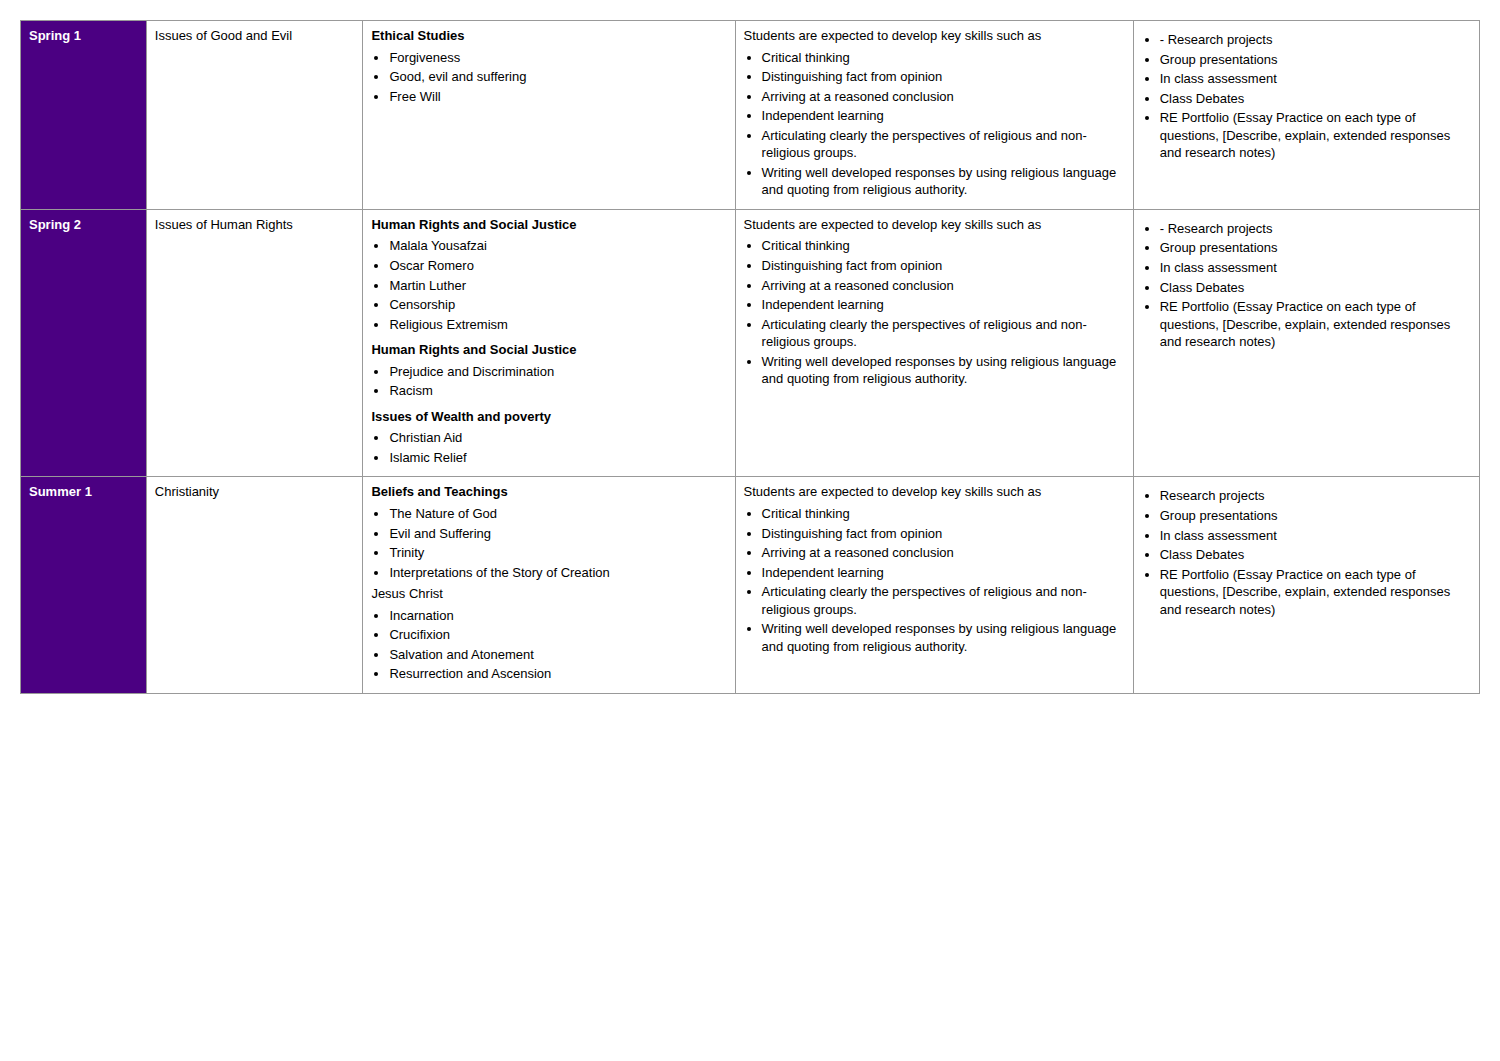| Spring 1 | Issues of Good and Evil | Ethical Studies Forgiveness Good, evil and suffering Free Will | Students are expected to develop key skills such as Critical thinking Distinguishing fact from opinion Arriving at a reasoned conclusion Independent learning Articulating clearly the perspectives of religious and non-religious groups. Writing well developed responses by using religious language and quoting from religious authority. | - Research projects Group presentations In class assessment Class Debates RE Portfolio (Essay Practice on each type of questions, [Describe, explain, extended responses and research notes) |
| Spring 2 | Issues of Human Rights | Human Rights and Social Justice Malala Yousafzai Oscar Romero Martin Luther Censorship Religious Extremism Human Rights and Social Justice Prejudice and Discrimination Racism Issues of Wealth and poverty Christian Aid Islamic Relief | Students are expected to develop key skills such as Critical thinking Distinguishing fact from opinion Arriving at a reasoned conclusion Independent learning Articulating clearly the perspectives of religious and non-religious groups. Writing well developed responses by using religious language and quoting from religious authority. | - Research projects Group presentations In class assessment Class Debates RE Portfolio (Essay Practice on each type of questions, [Describe, explain, extended responses and research notes) |
| Summer 1 | Christianity | Beliefs and Teachings The Nature of God Evil and Suffering Trinity Interpretations of the Story of Creation Jesus Christ Incarnation Crucifixion Salvation and Atonement Resurrection and Ascension | Students are expected to develop key skills such as Critical thinking Distinguishing fact from opinion Arriving at a reasoned conclusion Independent learning Articulating clearly the perspectives of religious and non-religious groups. Writing well developed responses by using religious language and quoting from religious authority. | Research projects Group presentations In class assessment Class Debates RE Portfolio (Essay Practice on each type of questions, [Describe, explain, extended responses and research notes) |